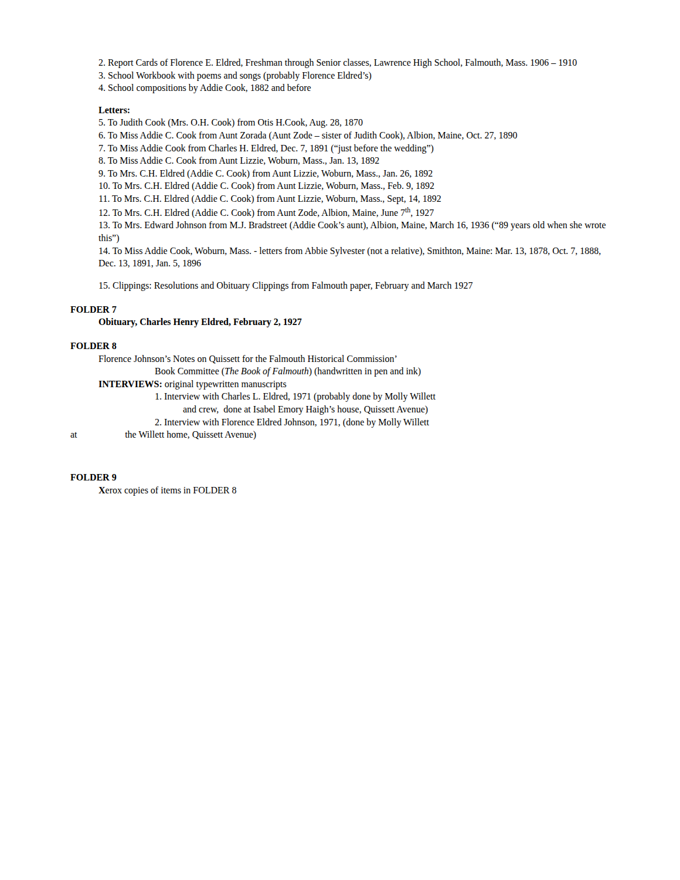2. Report Cards of Florence E. Eldred, Freshman through Senior classes, Lawrence High School, Falmouth, Mass. 1906 – 1910
3. School Workbook with poems and songs (probably Florence Eldred’s)
4. School compositions by Addie Cook, 1882 and before
Letters:
5. To Judith Cook (Mrs. O.H. Cook) from Otis H.Cook, Aug. 28, 1870
6. To Miss Addie C. Cook from Aunt Zorada (Aunt Zode – sister of Judith Cook), Albion, Maine, Oct. 27, 1890
7. To Miss Addie Cook from Charles H. Eldred, Dec. 7, 1891 (“just before the wedding”)
8. To Miss Addie C. Cook from Aunt Lizzie, Woburn, Mass., Jan. 13, 1892
9. To Mrs. C.H. Eldred (Addie C. Cook) from Aunt Lizzie, Woburn, Mass., Jan. 26, 1892
10. To Mrs. C.H. Eldred (Addie C. Cook) from Aunt Lizzie, Woburn, Mass., Feb. 9, 1892
11. To Mrs. C.H. Eldred (Addie C. Cook) from Aunt Lizzie, Woburn, Mass., Sept, 14, 1892
12. To Mrs. C.H. Eldred (Addie C. Cook) from Aunt Zode, Albion, Maine, June 7th, 1927
13. To Mrs. Edward Johnson from M.J. Bradstreet (Addie Cook’s aunt), Albion, Maine, March 16, 1936 (“89 years old when she wrote this”)
14. To Miss Addie Cook, Woburn, Mass. - letters from Abbie Sylvester (not a relative), Smithton, Maine: Mar. 13, 1878, Oct. 7, 1888, Dec. 13, 1891, Jan. 5, 1896
15. Clippings: Resolutions and Obituary Clippings from Falmouth paper, February and March 1927
FOLDER 7
Obituary, Charles Henry Eldred, February 2, 1927
FOLDER 8
Florence Johnson’s Notes on Quissett for the Falmouth Historical Commission’
Book Committee (The Book of Falmouth) (handwritten in pen and ink)
INTERVIEWS: original typewritten manuscripts
1. Interview with Charles L. Eldred, 1971 (probably done by Molly Willett
and crew, done at Isabel Emory Haigh’s house, Quissett Avenue)
2. Interview with Florence Eldred Johnson, 1971, (done by Molly Willett
at the Willett home, Quissett Avenue)
FOLDER 9
Xerox copies of items in FOLDER 8